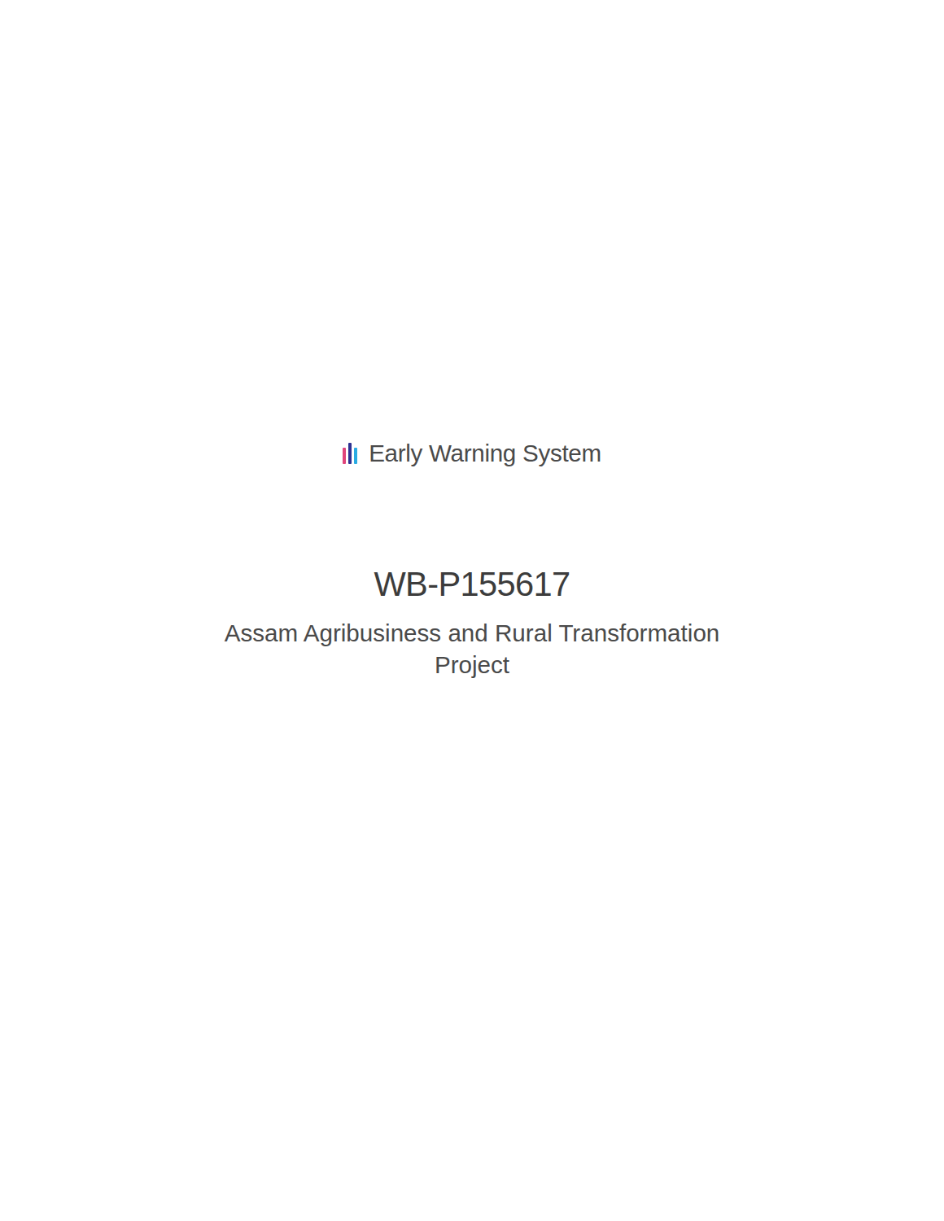Early Warning System
WB-P155617
Assam Agribusiness and Rural Transformation Project